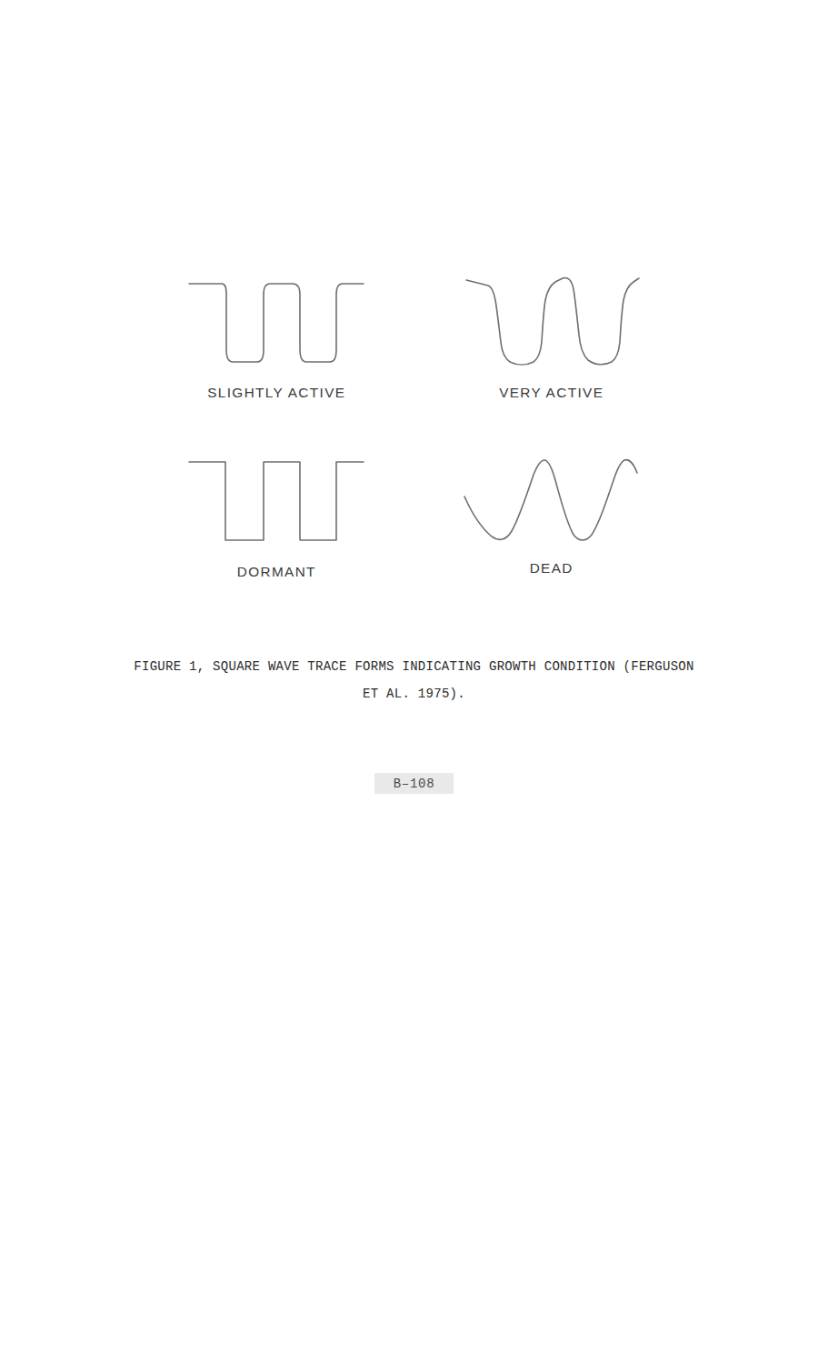SLIGHTLY ACTIVE
VERY ACTIVE
DORMANT
DEAD
FIGURE 1, SQUARE WAVE TRACE FORMS INDICATING GROWTH CONDITION (FERGUSON ET AL. 1975).
B–108